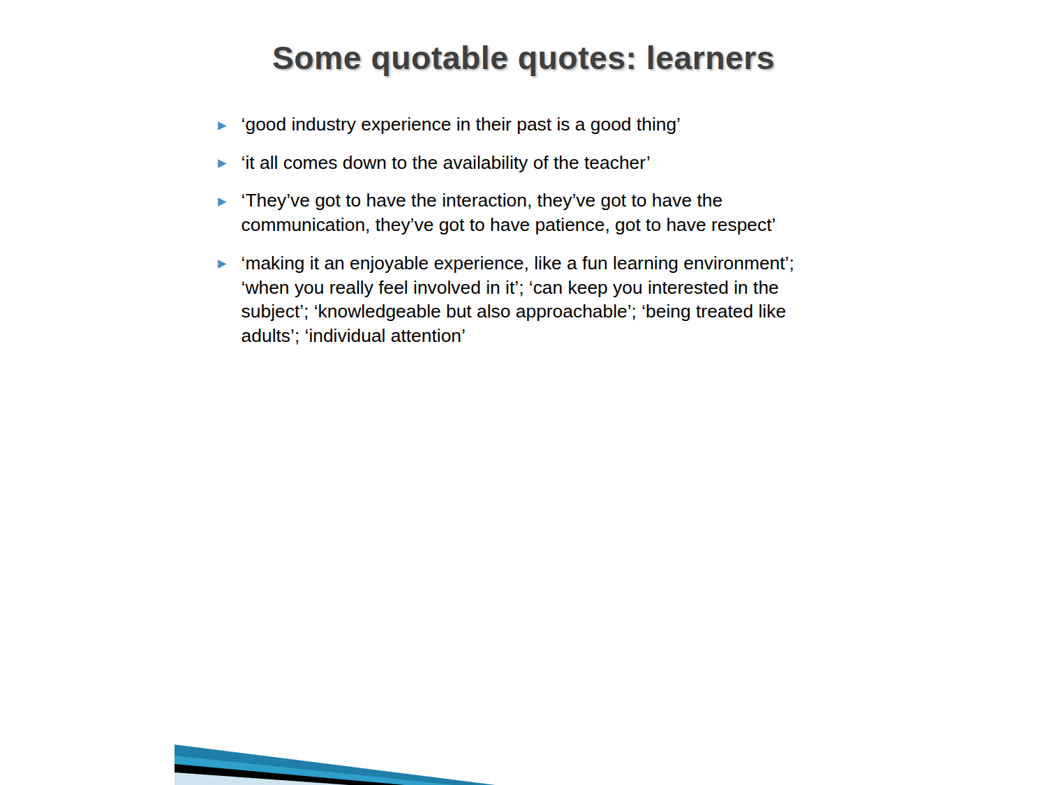Some quotable quotes: learners
‘good industry experience in their past is a good thing’
‘it all comes down to the availability of the teacher’
‘They’ve got to have the interaction, they’ve got to have the communication, they’ve got to have patience, got to have respect’
‘making it an enjoyable experience, like a fun learning environment’; ‘when you really feel involved in it’; ‘can keep you interested in the subject’; ‘knowledgeable but also approachable’; ‘being treated like adults’; ‘individual attention’